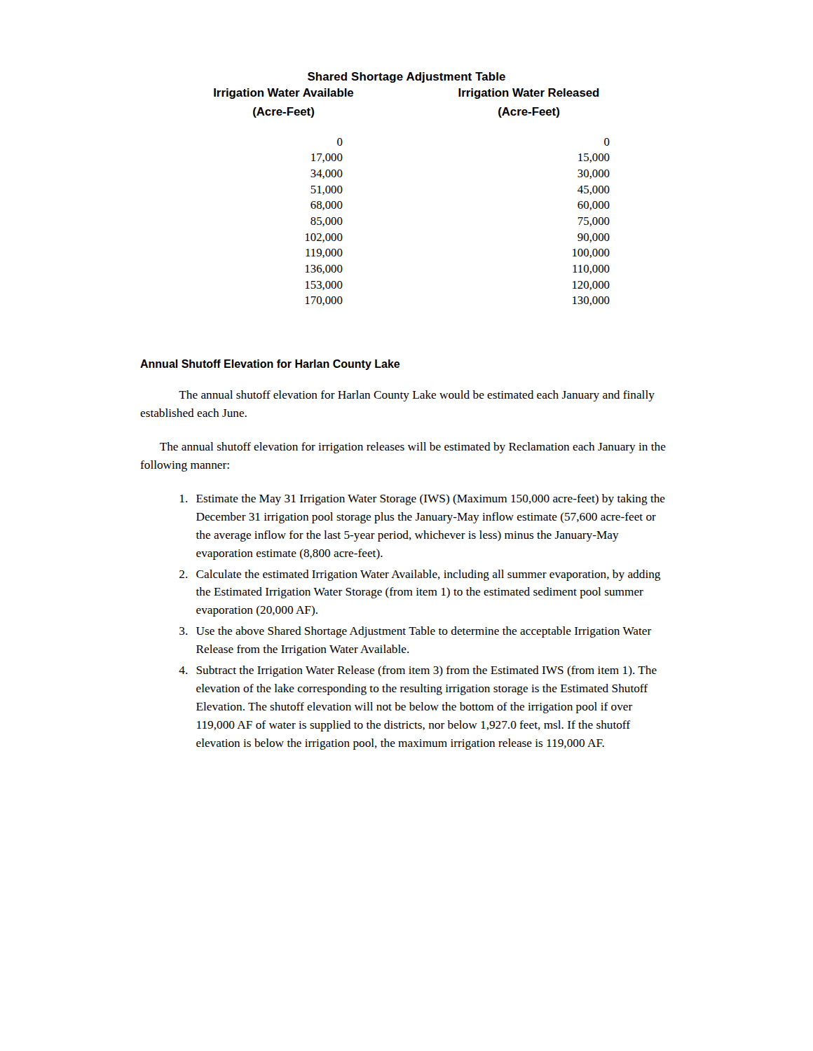Shared Shortage Adjustment Table
| Irrigation Water Available (Acre-Feet) | Irrigation Water Released (Acre-Feet) |
| --- | --- |
| 0 | 0 |
| 17,000 | 15,000 |
| 34,000 | 30,000 |
| 51,000 | 45,000 |
| 68,000 | 60,000 |
| 85,000 | 75,000 |
| 102,000 | 90,000 |
| 119,000 | 100,000 |
| 136,000 | 110,000 |
| 153,000 | 120,000 |
| 170,000 | 130,000 |
Annual Shutoff Elevation for Harlan County Lake
The annual shutoff elevation for Harlan County Lake would be estimated each January and finally established each June.
The annual shutoff elevation for irrigation releases will be estimated by Reclamation each January in the following manner:
Estimate the May 31 Irrigation Water Storage (IWS) (Maximum 150,000 acre-feet) by taking the December 31 irrigation pool storage plus the January-May inflow estimate (57,600 acre-feet or the average inflow for the last 5-year period, whichever is less) minus the January-May evaporation estimate (8,800 acre-feet).
Calculate the estimated Irrigation Water Available, including all summer evaporation, by adding the Estimated Irrigation Water Storage (from item 1) to the estimated sediment pool summer evaporation (20,000 AF).
Use the above Shared Shortage Adjustment Table to determine the acceptable Irrigation Water Release from the Irrigation Water Available.
Subtract the Irrigation Water Release (from item 3) from the Estimated IWS (from item 1). The elevation of the lake corresponding to the resulting irrigation storage is the Estimated Shutoff Elevation. The shutoff elevation will not be below the bottom of the irrigation pool if over 119,000 AF of water is supplied to the districts, nor below 1,927.0 feet, msl. If the shutoff elevation is below the irrigation pool, the maximum irrigation release is 119,000 AF.